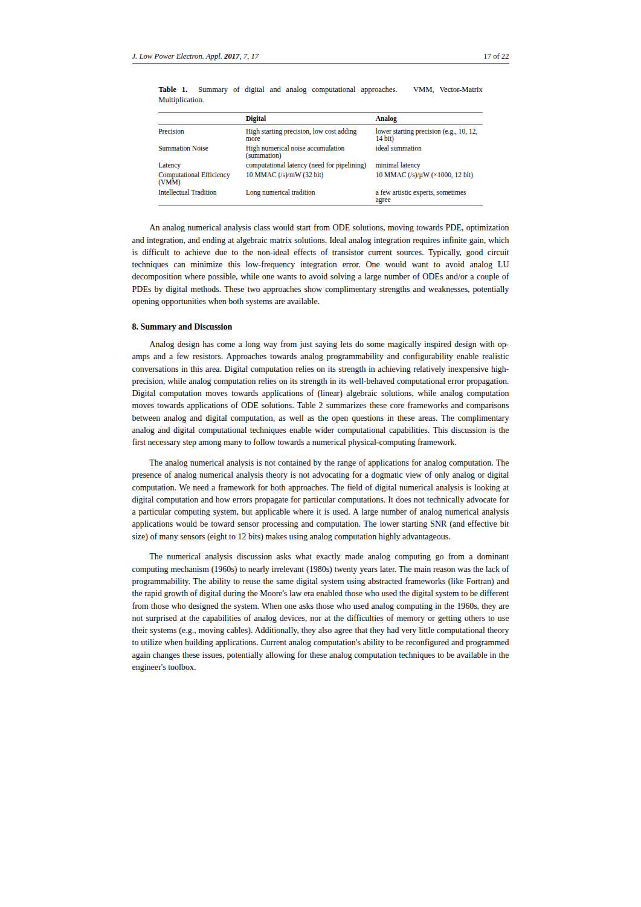J. Low Power Electron. Appl. 2017, 7, 17 17 of 22
Table 1. Summary of digital and analog computational approaches. VMM, Vector-Matrix Multiplication.
| | Digital | Analog |
| --- | --- | --- |
| Precision | High starting precision, low cost adding more | lower starting precision (e.g., 10, 12, 14 bit) |
| Summation Noise | High numerical noise accumulation (summation) | ideal summation |
| Latency | computational latency (need for pipelining) | minimal latency |
| Computational Efficiency (VMM) | 10 MMAC (/s)/mW (32 bit) | 10 MMAC (/s)/µW (×1000, 12 bit) |
| Intellectual Tradition | Long numerical tradition | a few artistic experts, sometimes agree |
An analog numerical analysis class would start from ODE solutions, moving towards PDE, optimization and integration, and ending at algebraic matrix solutions. Ideal analog integration requires infinite gain, which is difficult to achieve due to the non-ideal effects of transistor current sources. Typically, good circuit techniques can minimize this low-frequency integration error. One would want to avoid analog LU decomposition where possible, while one wants to avoid solving a large number of ODEs and/or a couple of PDEs by digital methods. These two approaches show complimentary strengths and weaknesses, potentially opening opportunities when both systems are available.
8. Summary and Discussion
Analog design has come a long way from just saying lets do some magically inspired design with op-amps and a few resistors. Approaches towards analog programmability and configurability enable realistic conversations in this area. Digital computation relies on its strength in achieving relatively inexpensive high-precision, while analog computation relies on its strength in its well-behaved computational error propagation. Digital computation moves towards applications of (linear) algebraic solutions, while analog computation moves towards applications of ODE solutions. Table 2 summarizes these core frameworks and comparisons between analog and digital computation, as well as the open questions in these areas. The complimentary analog and digital computational techniques enable wider computational capabilities. This discussion is the first necessary step among many to follow towards a numerical physical-computing framework.
The analog numerical analysis is not contained by the range of applications for analog computation. The presence of analog numerical analysis theory is not advocating for a dogmatic view of only analog or digital computation. We need a framework for both approaches. The field of digital numerical analysis is looking at digital computation and how errors propagate for particular computations. It does not technically advocate for a particular computing system, but applicable where it is used. A large number of analog numerical analysis applications would be toward sensor processing and computation. The lower starting SNR (and effective bit size) of many sensors (eight to 12 bits) makes using analog computation highly advantageous.
The numerical analysis discussion asks what exactly made analog computing go from a dominant computing mechanism (1960s) to nearly irrelevant (1980s) twenty years later. The main reason was the lack of programmability. The ability to reuse the same digital system using abstracted frameworks (like Fortran) and the rapid growth of digital during the Moore's law era enabled those who used the digital system to be different from those who designed the system. When one asks those who used analog computing in the 1960s, they are not surprised at the capabilities of analog devices, nor at the difficulties of memory or getting others to use their systems (e.g., moving cables). Additionally, they also agree that they had very little computational theory to utilize when building applications. Current analog computation's ability to be reconfigured and programmed again changes these issues, potentially allowing for these analog computation techniques to be available in the engineer's toolbox.